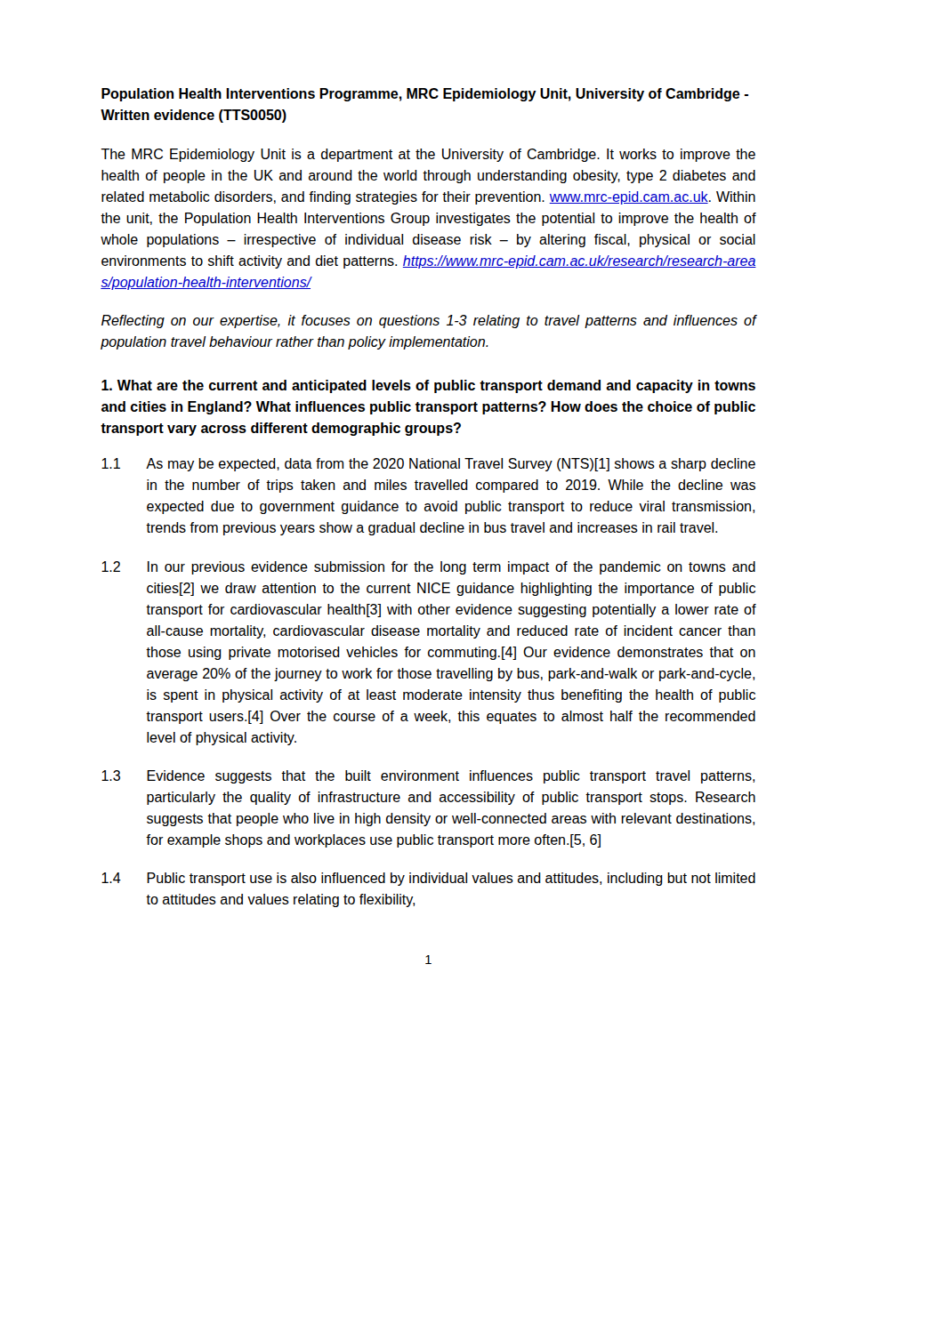Population Health Interventions Programme, MRC Epidemiology Unit, University of Cambridge -Written evidence (TTS0050)
The MRC Epidemiology Unit is a department at the University of Cambridge. It works to improve the health of people in the UK and around the world through understanding obesity, type 2 diabetes and related metabolic disorders, and finding strategies for their prevention. www.mrc-epid.cam.ac.uk. Within the unit, the Population Health Interventions Group investigates the potential to improve the health of whole populations – irrespective of individual disease risk – by altering fiscal, physical or social environments to shift activity and diet patterns. https://www.mrc-epid.cam.ac.uk/research/research-areas/population-health-interventions/
Reflecting on our expertise, it focuses on questions 1-3 relating to travel patterns and influences of population travel behaviour rather than policy implementation.
1. What are the current and anticipated levels of public transport demand and capacity in towns and cities in England? What influences public transport patterns? How does the choice of public transport vary across different demographic groups?
1.1 As may be expected, data from the 2020 National Travel Survey (NTS)[1] shows a sharp decline in the number of trips taken and miles travelled compared to 2019. While the decline was expected due to government guidance to avoid public transport to reduce viral transmission, trends from previous years show a gradual decline in bus travel and increases in rail travel.
1.2 In our previous evidence submission for the long term impact of the pandemic on towns and cities[2] we draw attention to the current NICE guidance highlighting the importance of public transport for cardiovascular health[3] with other evidence suggesting potentially a lower rate of all-cause mortality, cardiovascular disease mortality and reduced rate of incident cancer than those using private motorised vehicles for commuting.[4] Our evidence demonstrates that on average 20% of the journey to work for those travelling by bus, park-and-walk or park-and-cycle, is spent in physical activity of at least moderate intensity thus benefiting the health of public transport users.[4] Over the course of a week, this equates to almost half the recommended level of physical activity.
1.3 Evidence suggests that the built environment influences public transport travel patterns, particularly the quality of infrastructure and accessibility of public transport stops. Research suggests that people who live in high density or well-connected areas with relevant destinations, for example shops and workplaces use public transport more often.[5, 6]
1.4 Public transport use is also influenced by individual values and attitudes, including but not limited to attitudes and values relating to flexibility,
1